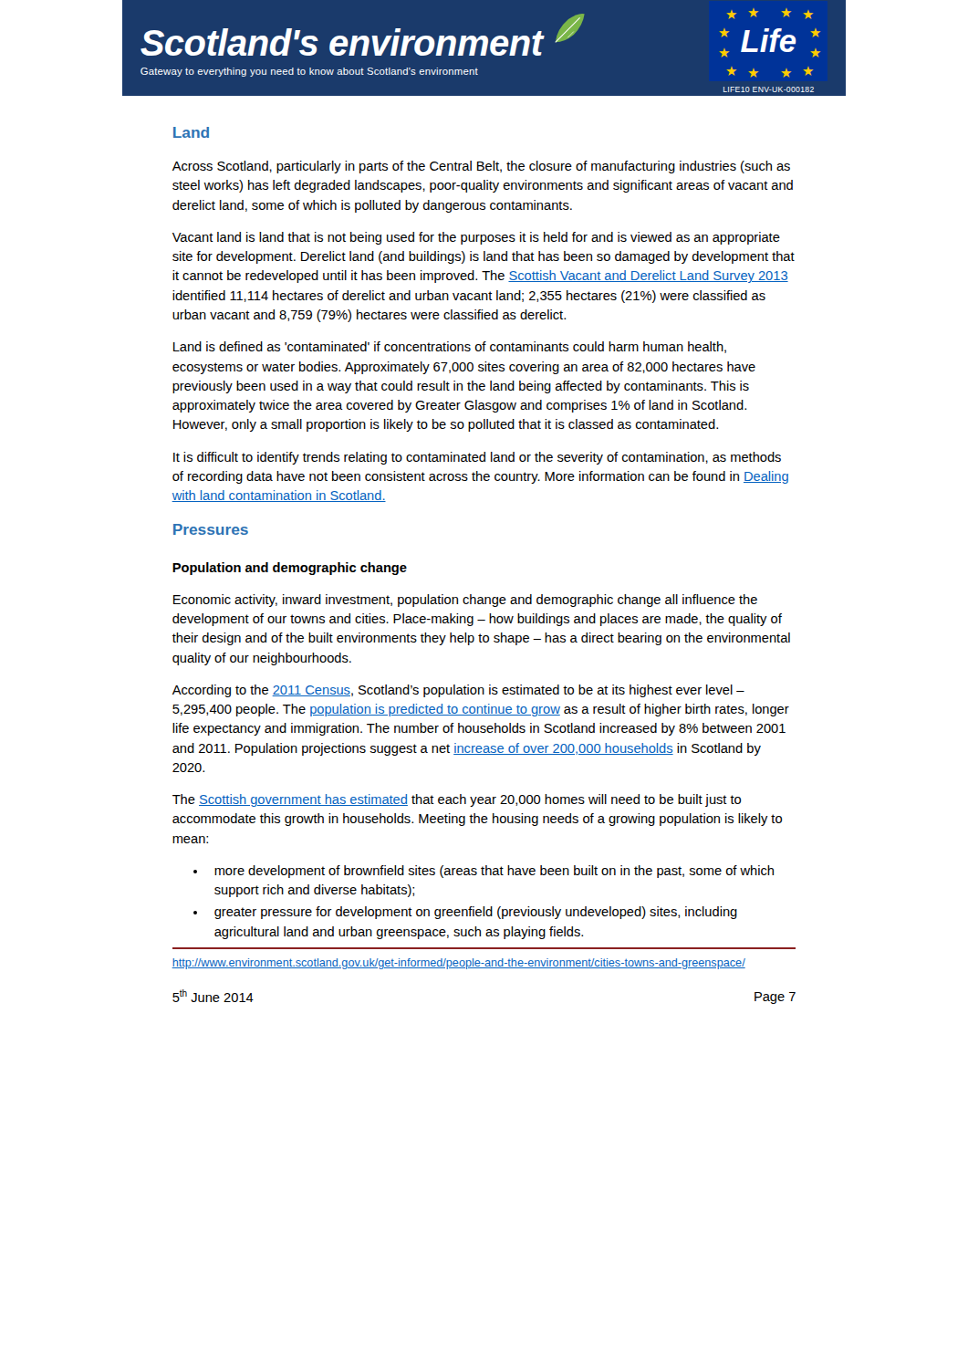Scotland's environment
Gateway to everything you need to know about Scotland's environment
★ ★ ★ ★ ★ ★ ★ ★ ★ ★ ★ ★
Life
LIFE10 ENV-UK-000182
Land
Across Scotland, particularly in parts of the Central Belt, the closure of manufacturing industries (such as steel works) has left degraded landscapes, poor-quality environments and significant areas of vacant and derelict land, some of which is polluted by dangerous contaminants.
Vacant land is land that is not being used for the purposes it is held for and is viewed as an appropriate site for development. Derelict land (and buildings) is land that has been so damaged by development that it cannot be redeveloped until it has been improved. The Scottish Vacant and Derelict Land Survey 2013 identified 11,114 hectares of derelict and urban vacant land; 2,355 hectares (21%) were classified as urban vacant and 8,759 (79%) hectares were classified as derelict.
Land is defined as 'contaminated' if concentrations of contaminants could harm human health, ecosystems or water bodies. Approximately 67,000 sites covering an area of 82,000 hectares have previously been used in a way that could result in the land being affected by contaminants. This is approximately twice the area covered by Greater Glasgow and comprises 1% of land in Scotland. However, only a small proportion is likely to be so polluted that it is classed as contaminated.
It is difficult to identify trends relating to contaminated land or the severity of contamination, as methods of recording data have not been consistent across the country. More information can be found in Dealing with land contamination in Scotland.
Pressures
Population and demographic change
Economic activity, inward investment, population change and demographic change all influence the development of our towns and cities. Place-making – how buildings and places are made, the quality of their design and of the built environments they help to shape – has a direct bearing on the environmental quality of our neighbourhoods.
According to the 2011 Census, Scotland’s population is estimated to be at its highest ever level – 5,295,400 people. The population is predicted to continue to grow as a result of higher birth rates, longer life expectancy and immigration. The number of households in Scotland increased by 8% between 2001 and 2011. Population projections suggest a net increase of over 200,000 households in Scotland by 2020.
The Scottish government has estimated that each year 20,000 homes will need to be built just to accommodate this growth in households. Meeting the housing needs of a growing population is likely to mean:
more development of brownfield sites (areas that have been built on in the past, some of which support rich and diverse habitats);
greater pressure for development on greenfield (previously undeveloped) sites, including agricultural land and urban greenspace, such as playing fields.
http://www.environment.scotland.gov.uk/get-informed/people-and-the-environment/cities-towns-and-greenspace/
5th June 2014
Page 7